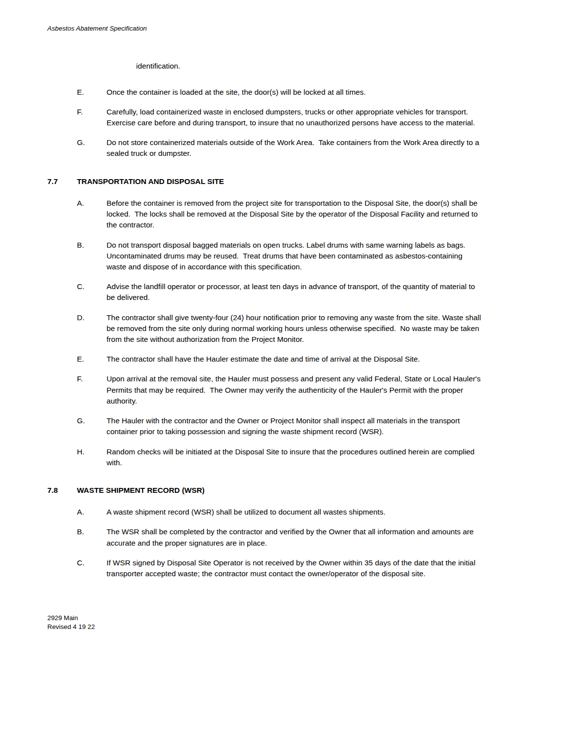Asbestos Abatement Specification
identification.
E.
Once the container is loaded at the site, the door(s) will be locked at all times.
F.
Carefully, load containerized waste in enclosed dumpsters, trucks or other appropriate vehicles for transport. Exercise care before and during transport, to insure that no unauthorized persons have access to the material.
G.
Do not store containerized materials outside of the Work Area. Take containers from the Work Area directly to a sealed truck or dumpster.
7.7
TRANSPORTATION AND DISPOSAL SITE
A.
Before the container is removed from the project site for transportation to the Disposal Site, the door(s) shall be locked. The locks shall be removed at the Disposal Site by the operator of the Disposal Facility and returned to the contractor.
B.
Do not transport disposal bagged materials on open trucks. Label drums with same warning labels as bags. Uncontaminated drums may be reused. Treat drums that have been contaminated as asbestos-containing waste and dispose of in accordance with this specification.
C.
Advise the landfill operator or processor, at least ten days in advance of transport, of the quantity of material to be delivered.
D.
The contractor shall give twenty-four (24) hour notification prior to removing any waste from the site. Waste shall be removed from the site only during normal working hours unless otherwise specified. No waste may be taken from the site without authorization from the Project Monitor.
E.
The contractor shall have the Hauler estimate the date and time of arrival at the Disposal Site.
F.
Upon arrival at the removal site, the Hauler must possess and present any valid Federal, State or Local Hauler's Permits that may be required. The Owner may verify the authenticity of the Hauler's Permit with the proper authority.
G.
The Hauler with the contractor and the Owner or Project Monitor shall inspect all materials in the transport container prior to taking possession and signing the waste shipment record (WSR).
H.
Random checks will be initiated at the Disposal Site to insure that the procedures outlined herein are complied with.
7.8
WASTE SHIPMENT RECORD (WSR)
A.
A waste shipment record (WSR) shall be utilized to document all wastes shipments.
B.
The WSR shall be completed by the contractor and verified by the Owner that all information and amounts are accurate and the proper signatures are in place.
C.
If WSR signed by Disposal Site Operator is not received by the Owner within 35 days of the date that the initial transporter accepted waste; the contractor must contact the owner/operator of the disposal site.
2929 Main
Revised 4 19 22